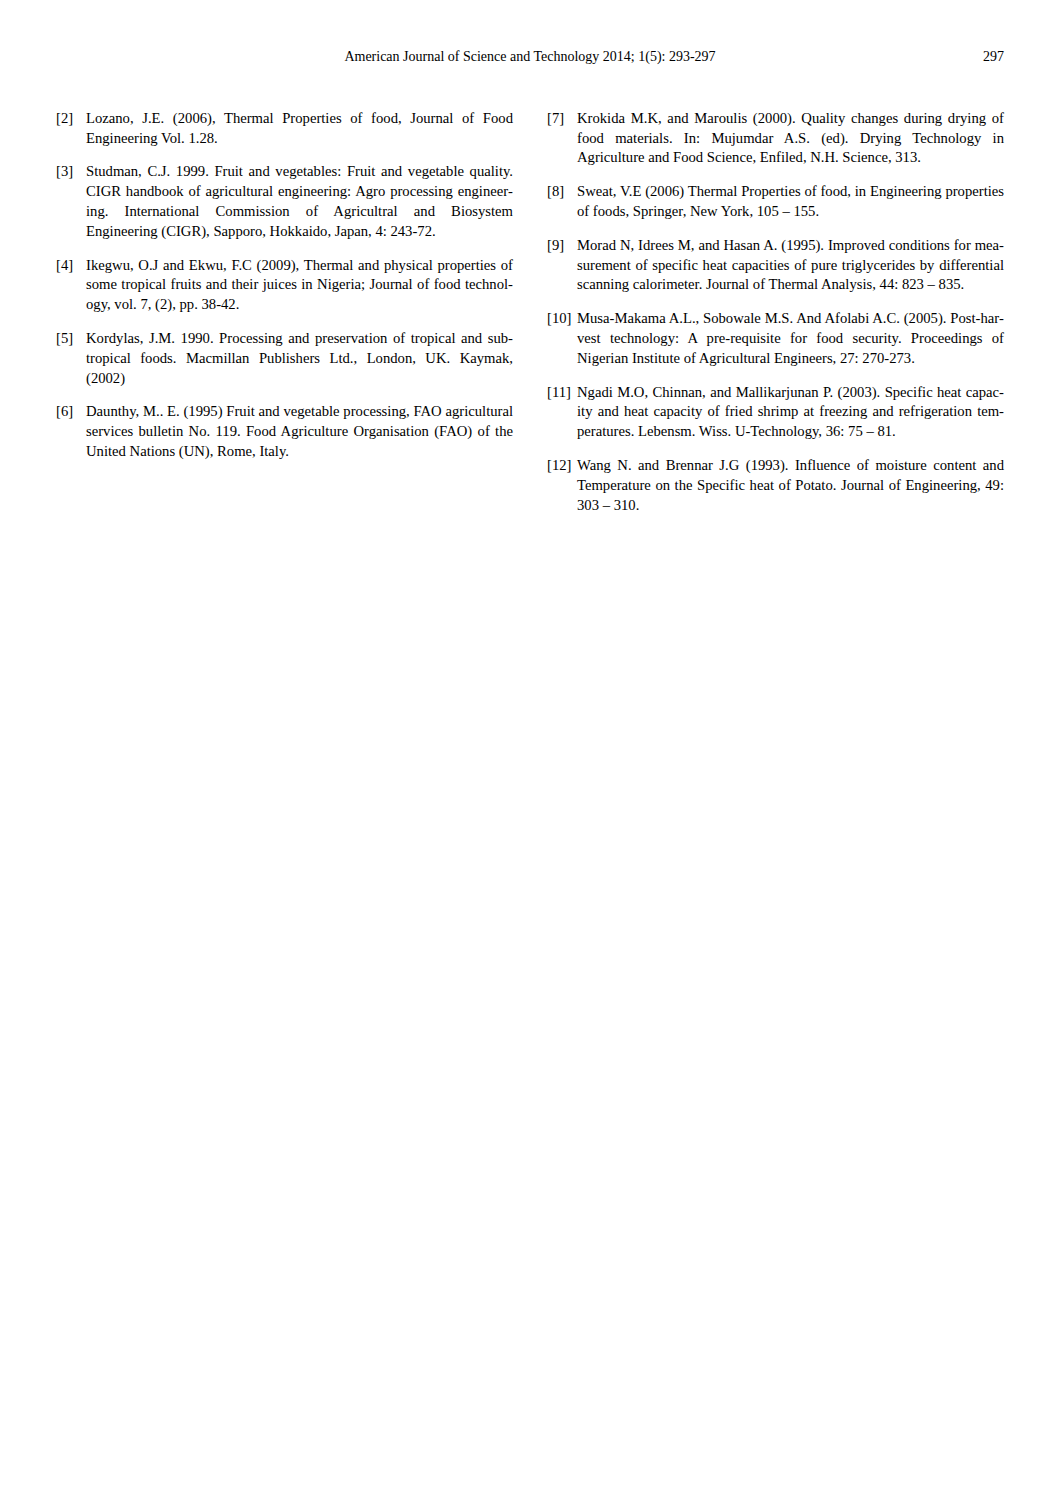American Journal of Science and Technology 2014; 1(5): 293-297
297
[2]
Lozano, J.E. (2006), Thermal Properties of food, Journal of Food Engineering Vol. 1.28.
[3]
Studman, C.J. 1999. Fruit and vegetables: Fruit and vegetable quality. CIGR handbook of agricultural engineering: Agro processing engineering. International Commission of Agricultral and Biosystem Engineering (CIGR), Sapporo, Hokkaido, Japan, 4: 243-72.
[4]
Ikegwu, O.J and Ekwu, F.C (2009), Thermal and physical properties of some tropical fruits and their juices in Nigeria; Journal of food technology, vol. 7, (2), pp. 38-42.
[5]
Kordylas, J.M. 1990. Processing and preservation of tropical and subtropical foods. Macmillan Publishers Ltd., London, UK. Kaymak, (2002)
[6]
Daunthy, M.. E. (1995) Fruit and vegetable processing, FAO agricultural services bulletin No. 119. Food Agriculture Organisation (FAO) of the United Nations (UN), Rome, Italy.
[7]
Krokida M.K, and Maroulis (2000). Quality changes during drying of food materials. In: Mujumdar A.S. (ed). Drying Technology in Agriculture and Food Science, Enfiled, N.H. Science, 313.
[8]
Sweat, V.E (2006) Thermal Properties of food, in Engineering properties of foods, Springer, New York, 105 – 155.
[9]
Morad N, Idrees M, and Hasan A. (1995). Improved conditions for measurement of specific heat capacities of pure triglycerides by differential scanning calorimeter. Journal of Thermal Analysis, 44: 823 – 835.
[10]
Musa-Makama A.L., Sobowale M.S. And Afolabi A.C. (2005). Post-harvest technology: A pre-requisite for food security. Proceedings of Nigerian Institute of Agricultural Engineers, 27: 270-273.
[11]
Ngadi M.O, Chinnan, and Mallikarjunan P. (2003). Specific heat capacity and heat capacity of fried shrimp at freezing and refrigeration temperatures. Lebensm. Wiss. U-Technology, 36: 75 – 81.
[12]
Wang N. and Brennar J.G (1993). Influence of moisture content and Temperature on the Specific heat of Potato. Journal of Engineering, 49: 303 – 310.